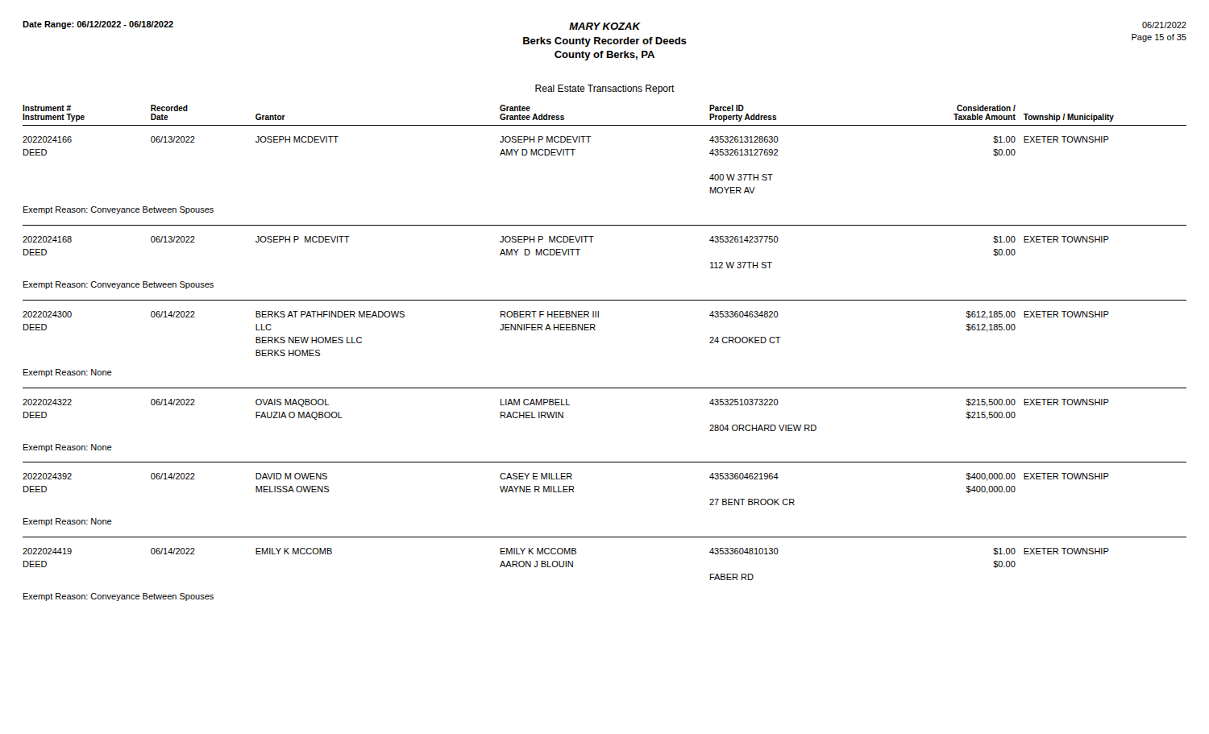Date Range: 06/12/2022 - 06/18/2022
MARY KOZAK
Berks County Recorder of Deeds
County of Berks, PA
06/21/2022
Page 15 of 35
Real Estate Transactions Report
| Instrument # Instrument Type | Recorded Date | Grantor | Grantee Grantee Address | Parcel ID Property Address | Consideration / Taxable Amount | Township / Municipality |
| --- | --- | --- | --- | --- | --- | --- |
| 2022024166 DEED | 06/13/2022 | JOSEPH MCDEVITT | JOSEPH P MCDEVITT AMY D MCDEVITT | 43532613128630 43532613127692 400 W 37TH ST MOYER AV | $1.00 $0.00 | EXETER TOWNSHIP |
| Exempt Reason: Conveyance Between Spouses |
| 2022024168 DEED | 06/13/2022 | JOSEPH P MCDEVITT | JOSEPH P MCDEVITT AMY D MCDEVITT | 43532614237750 112 W 37TH ST | $1.00 $0.00 | EXETER TOWNSHIP |
| Exempt Reason: Conveyance Between Spouses |
| 2022024300 DEED | 06/14/2022 | BERKS AT PATHFINDER MEADOWS LLC BERKS NEW HOMES LLC BERKS HOMES | ROBERT F HEEBNER III JENNIFER A HEEBNER | 43533604634820 24 CROOKED CT | $612,185.00 $612,185.00 | EXETER TOWNSHIP |
| Exempt Reason: None |
| 2022024322 DEED | 06/14/2022 | OVAIS MAQBOOL FAUZIA O MAQBOOL | LIAM CAMPBELL RACHEL IRWIN | 43532510373220 2804 ORCHARD VIEW RD | $215,500.00 $215,500.00 | EXETER TOWNSHIP |
| Exempt Reason: None |
| 2022024392 DEED | 06/14/2022 | DAVID M OWENS MELISSA OWENS | CASEY E MILLER WAYNE R MILLER | 43533604621964 27 BENT BROOK CR | $400,000.00 $400,000.00 | EXETER TOWNSHIP |
| Exempt Reason: None |
| 2022024419 DEED | 06/14/2022 | EMILY K MCCOMB | EMILY K MCCOMB AARON J BLOUIN | 43533604810130 FABER RD | $1.00 $0.00 | EXETER TOWNSHIP |
| Exempt Reason: Conveyance Between Spouses |